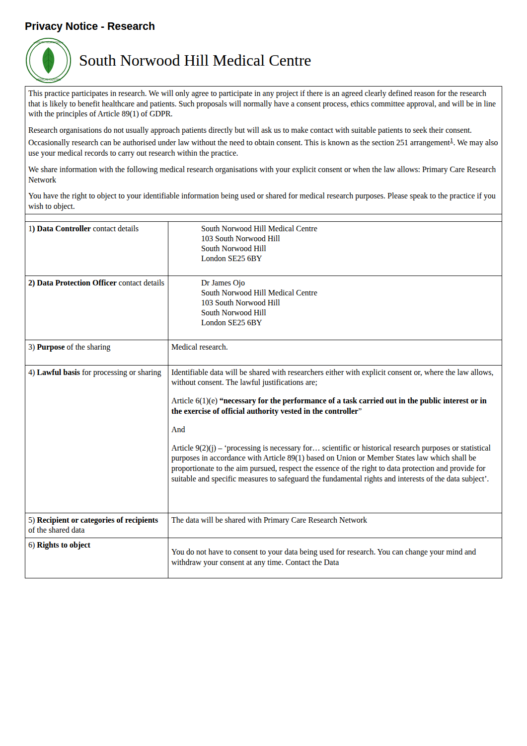Privacy Notice - Research
• SOUTH NORWOOD • MEDICAL CENTRE
South Norwood Hill Medical Centre
| This practice participates in research. We will only agree to participate in any project if there is an agreed clearly defined reason for the research that is likely to benefit healthcare and patients. Such proposals will normally have a consent process, ethics committee approval, and will be in line with the principles of Article 89(1) of GDPR. Research organisations do not usually approach patients directly but will ask us to make contact with suitable patients to seek their consent. Occasionally research can be authorised under law without the need to obtain consent. This is known as the section 251 arrangement 1 . We may also use your medical records to carry out research within the practice. We share information with the following medical research organisations with your explicit consent or when the law allows: Primary Care Research Network You have the right to object to your identifiable information being used or shared for medical research purposes. Please speak to the practice if you wish to object. |
| 1 ) Data Controller contact details | South Norwood Hill Medical Centre 103 South Norwood Hill South Norwood Hill London SE25 6BY |
| 2) Data Protection Officer contact details | Dr James Ojo South Norwood Hill Medical Centre 103 South Norwood Hill South Norwood Hill London SE25 6BY |
| 3) Purpose of the sharing | Medical research. |
| 4) Lawful basis for processing or sharing | Identifiable data will be shared with researchers either with explicit consent or, where the law allows, without consent. The lawful justifications are; Article 6(1)(e) “necessary for the performance of a task carried out in the public interest or in the exercise of official authority vested in the controller ” And Article 9(2)(j) – ‘processing is necessary for… scientific or historical research purposes or statistical purposes in accordance with Article 89(1) based on Union or Member States law which shall be proportionate to the aim pursued, respect the essence of the right to data protection and provide for suitable and specific measures to safeguard the fundamental rights and interests of the data subject’. |
| 5) Recipient or categories of recipients of the shared data | The data will be shared with Primary Care Research Network |
| 6) Rights to object | You do not have to consent to your data being used for research. You can change your mind and withdraw your consent at any time. Contact the Data |